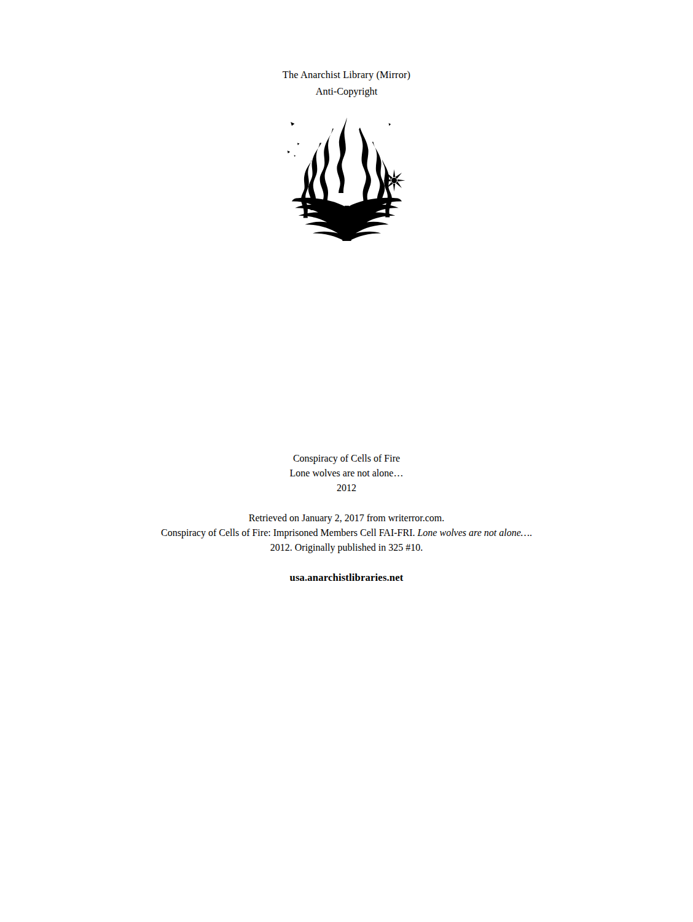The Anarchist Library (Mirror)
Anti-Copyright
Conspiracy of Cells of Fire
Lone wolves are not alone…
2012
Retrieved on January 2, 2017 from writerror.com.
Conspiracy of Cells of Fire: Imprisoned Members Cell FAI-FRI. Lone wolves are not alone…. 2012. Originally published in 325 #10.
usa.anarchistlibraries.net